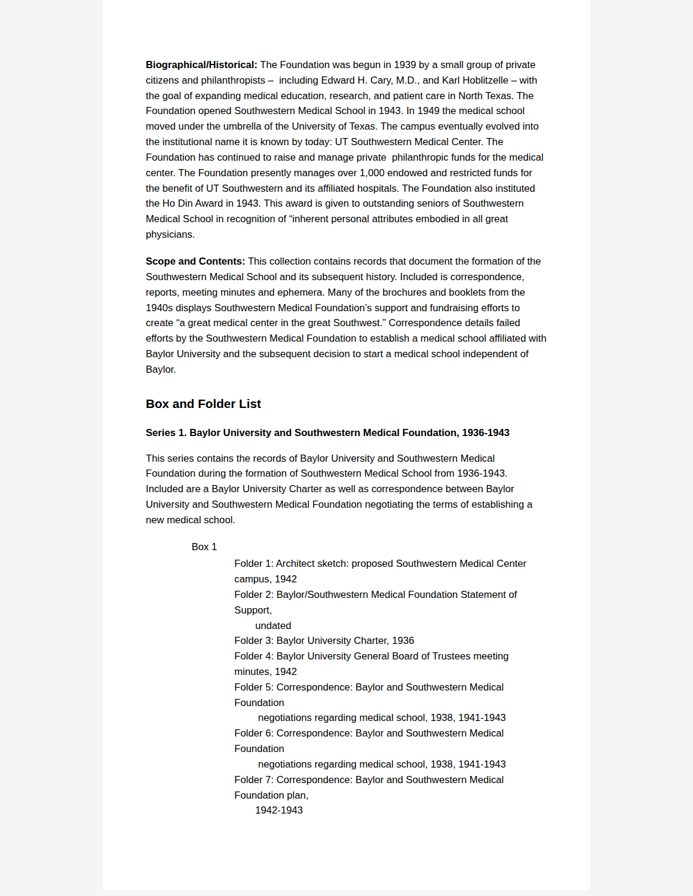Biographical/Historical: The Foundation was begun in 1939 by a small group of private citizens and philanthropists – including Edward H. Cary, M.D., and Karl Hoblitzelle – with the goal of expanding medical education, research, and patient care in North Texas. The Foundation opened Southwestern Medical School in 1943. In 1949 the medical school moved under the umbrella of the University of Texas. The campus eventually evolved into the institutional name it is known by today: UT Southwestern Medical Center. The Foundation has continued to raise and manage private philanthropic funds for the medical center. The Foundation presently manages over 1,000 endowed and restricted funds for the benefit of UT Southwestern and its affiliated hospitals. The Foundation also instituted the Ho Din Award in 1943. This award is given to outstanding seniors of Southwestern Medical School in recognition of “inherent personal attributes embodied in all great physicians.
Scope and Contents: This collection contains records that document the formation of the Southwestern Medical School and its subsequent history. Included is correspondence, reports, meeting minutes and ephemera. Many of the brochures and booklets from the 1940s displays Southwestern Medical Foundation’s support and fundraising efforts to create “a great medical center in the great Southwest.” Correspondence details failed efforts by the Southwestern Medical Foundation to establish a medical school affiliated with Baylor University and the subsequent decision to start a medical school independent of Baylor.
Box and Folder List
Series 1. Baylor University and Southwestern Medical Foundation, 1936-1943
This series contains the records of Baylor University and Southwestern Medical Foundation during the formation of Southwestern Medical School from 1936-1943. Included are a Baylor University Charter as well as correspondence between Baylor University and Southwestern Medical Foundation negotiating the terms of establishing a new medical school.
Box 1
Folder 1: Architect sketch: proposed Southwestern Medical Center campus, 1942
Folder 2: Baylor/Southwestern Medical Foundation Statement of Support,
undated
Folder 3: Baylor University Charter, 1936
Folder 4: Baylor University General Board of Trustees meeting minutes, 1942
Folder 5: Correspondence: Baylor and Southwestern Medical Foundation
negotiations regarding medical school, 1938, 1941-1943
Folder 6: Correspondence: Baylor and Southwestern Medical Foundation
negotiations regarding medical school, 1938, 1941-1943
Folder 7: Correspondence: Baylor and Southwestern Medical Foundation plan,
1942-1943